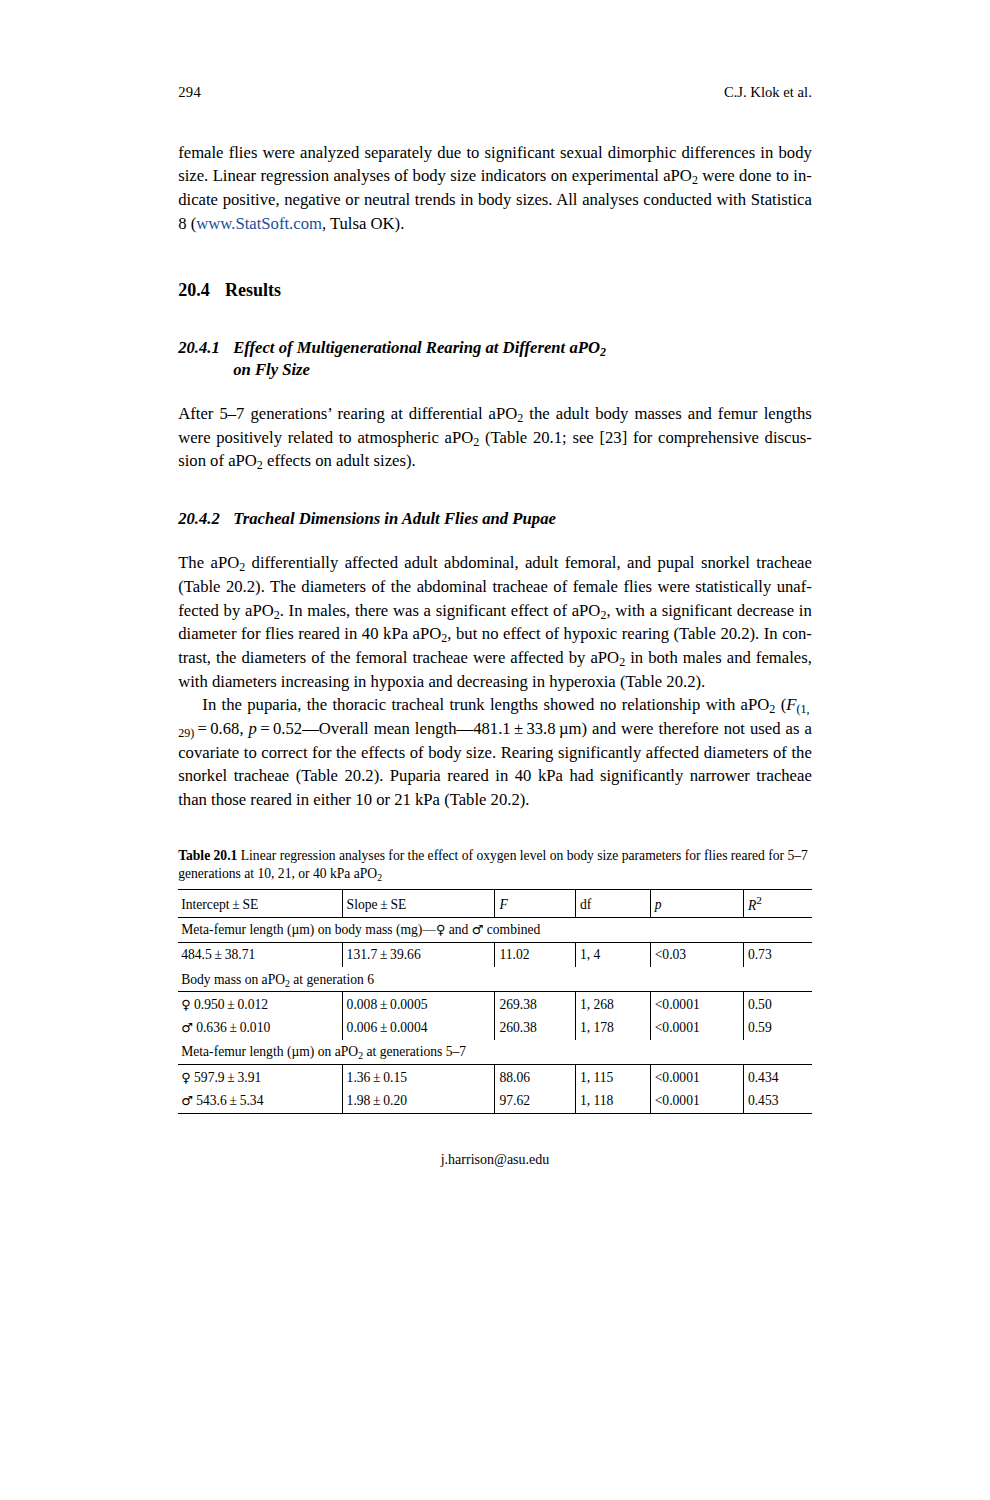294 C.J. Klok et al.
female flies were analyzed separately due to significant sexual dimorphic differences in body size. Linear regression analyses of body size indicators on experimental aPO2 were done to indicate positive, negative or neutral trends in body sizes. All analyses conducted with Statistica 8 (www.StatSoft.com, Tulsa OK).
20.4 Results
20.4.1 Effect of Multigenerational Rearing at Different aPO2 on Fly Size
After 5–7 generations’ rearing at differential aPO2 the adult body masses and femur lengths were positively related to atmospheric aPO2 (Table 20.1; see [23] for comprehensive discussion of aPO2 effects on adult sizes).
20.4.2 Tracheal Dimensions in Adult Flies and Pupae
The aPO2 differentially affected adult abdominal, adult femoral, and pupal snorkel tracheae (Table 20.2). The diameters of the abdominal tracheae of female flies were statistically unaffected by aPO2. In males, there was a significant effect of aPO2, with a significant decrease in diameter for flies reared in 40 kPa aPO2, but no effect of hypoxic rearing (Table 20.2). In contrast, the diameters of the femoral tracheae were affected by aPO2 in both males and females, with diameters increasing in hypoxia and decreasing in hyperoxia (Table 20.2).
In the puparia, the thoracic tracheal trunk lengths showed no relationship with aPO2 (F(1, 29) = 0.68, p = 0.52—Overall mean length—481.1 ± 33.8 µm) and were therefore not used as a covariate to correct for the effects of body size. Rearing significantly affected diameters of the snorkel tracheae (Table 20.2). Puparia reared in 40 kPa had significantly narrower tracheae than those reared in either 10 or 21 kPa (Table 20.2).
Table 20.1 Linear regression analyses for the effect of oxygen level on body size parameters for flies reared for 5–7 generations at 10, 21, or 40 kPa aPO2
| Intercept ± SE | Slope ± SE | F | df | p | R 2 |
| --- | --- | --- | --- | --- | --- |
| Meta-femur length (µm) on body mass (mg)— ♀ and ♂ combined |
| 484.5 ± 38.71 | 131.7 ± 39.66 | 11.02 | 1, 4 | <0.03 | 0.73 |
| Body mass on aPO 2 at generation 6 |
| ♀ 0.950 ± 0.012 | 0.008 ± 0.0005 | 269.38 | 1, 268 | <0.0001 | 0.50 |
| ♂ 0.636 ± 0.010 | 0.006 ± 0.0004 | 260.38 | 1, 178 | <0.0001 | 0.59 |
| Meta-femur length (µm) on aPO 2 at generations 5–7 |
| ♀ 597.9 ± 3.91 | 1.36 ± 0.15 | 88.06 | 1, 115 | <0.0001 | 0.434 |
| ♂ 543.6 ± 5.34 | 1.98 ± 0.20 | 97.62 | 1, 118 | <0.0001 | 0.453 |
j.harrison@asu.edu